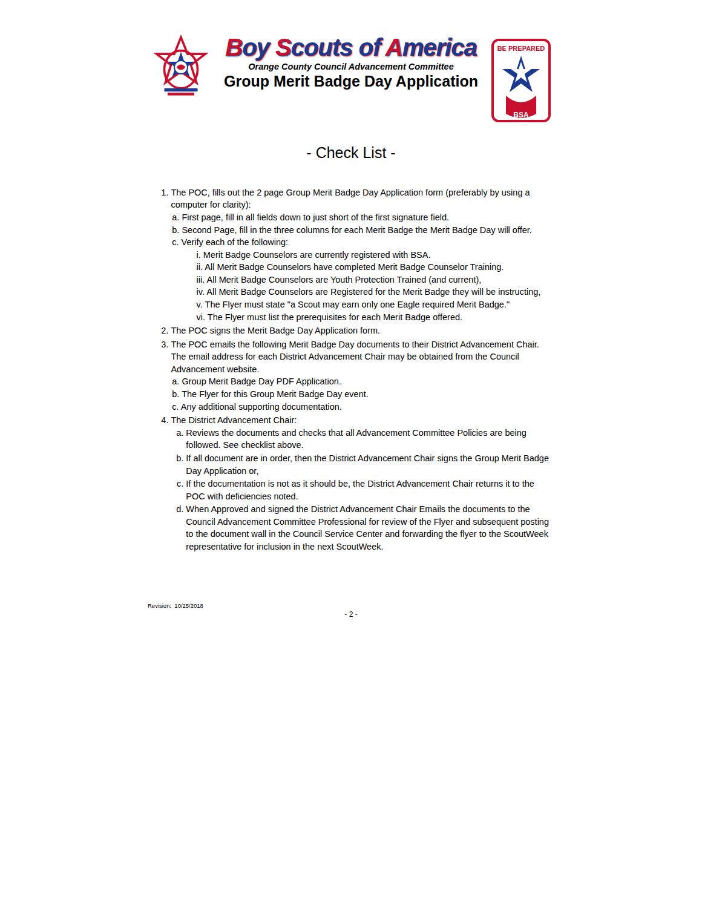Boy Scouts of America
Orange County Council Advancement Committee
Group Merit Badge Day Application
- Check List -
The POC, fills out the 2 page Group Merit Badge Day Application form (preferably by using a computer for clarity):
a. First page, fill in all fields down to just short of the first signature field.
b. Second Page, fill in the three columns for each Merit Badge the Merit Badge Day will offer.
c. Verify each of the following:
i. Merit Badge Counselors are currently registered with BSA.
ii. All Merit Badge Counselors have completed Merit Badge Counselor Training.
iii. All Merit Badge Counselors are Youth Protection Trained (and current),
iv. All Merit Badge Counselors are Registered for the Merit Badge they will be instructing,
v. The Flyer must state "a Scout may earn only one Eagle required Merit Badge."
vi. The Flyer must list the prerequisites for each Merit Badge offered.
The POC signs the Merit Badge Day Application form.
The POC emails the following Merit Badge Day documents to their District Advancement Chair. The email address for each District Advancement Chair may be obtained from the Council Advancement website.
a. Group Merit Badge Day PDF Application.
b. The Flyer for this Group Merit Badge Day event.
c. Any additional supporting documentation.
The District Advancement Chair:
Reviews the documents and checks that all Advancement Committee Policies are being followed. See checklist above.
If all document are in order, then the District Advancement Chair signs the Group Merit Badge Day Application or,
If the documentation is not as it should be, the District Advancement Chair returns it to the POC with deficiencies noted.
When Approved and signed the District Advancement Chair Emails the documents to the Council Advancement Committee Professional for review of the Flyer and subsequent posting to the document wall in the Council Service Center and forwarding the flyer to the ScoutWeek representative for inclusion in the next ScoutWeek.
Revision: 10/25/2018
- 2 -